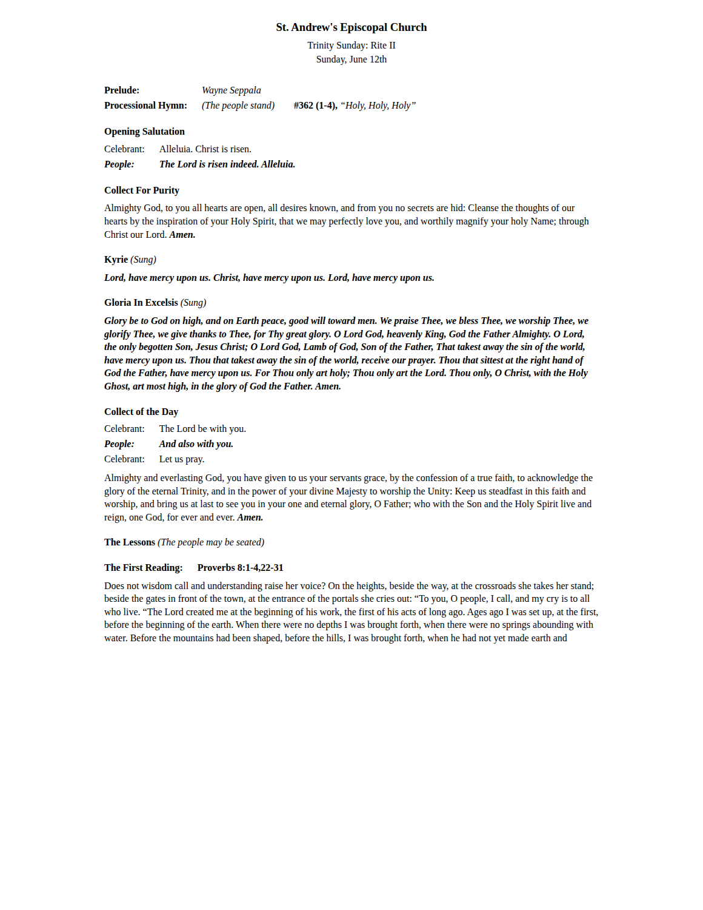St. Andrew's Episcopal Church
Trinity Sunday: Rite II
Sunday, June 12th
| Prelude: | Wayne Seppala | |
| Processional Hymn: | (The people stand) | #362 (1-4), “Holy, Holy, Holy” |
Opening Salutation
| Celebrant: | Alleluia. Christ is risen. |
| People: | The Lord is risen indeed. Alleluia. |
Collect For Purity
Almighty God, to you all hearts are open, all desires known, and from you no secrets are hid: Cleanse the thoughts of our hearts by the inspiration of your Holy Spirit, that we may perfectly love you, and worthily magnify your holy Name; through Christ our Lord. Amen.
Kyrie (Sung)
Lord, have mercy upon us. Christ, have mercy upon us. Lord, have mercy upon us.
Gloria In Excelsis (Sung)
Glory be to God on high, and on Earth peace, good will toward men. We praise Thee, we bless Thee, we worship Thee, we glorify Thee, we give thanks to Thee, for Thy great glory. O Lord God, heavenly King, God the Father Almighty. O Lord, the only begotten Son, Jesus Christ; O Lord God, Lamb of God, Son of the Father, That takest away the sin of the world, have mercy upon us. Thou that takest away the sin of the world, receive our prayer. Thou that sittest at the right hand of God the Father, have mercy upon us. For Thou only art holy; Thou only art the Lord. Thou only, O Christ, with the Holy Ghost, art most high, in the glory of God the Father. Amen.
Collect of the Day
| Celebrant: | The Lord be with you. |
| People: | And also with you. |
| Celebrant: | Let us pray. |
Almighty and everlasting God, you have given to us your servants grace, by the confession of a true faith, to acknowledge the glory of the eternal Trinity, and in the power of your divine Majesty to worship the Unity: Keep us steadfast in this faith and worship, and bring us at last to see you in your one and eternal glory, O Father; who with the Son and the Holy Spirit live and reign, one God, for ever and ever. Amen.
The Lessons (The people may be seated)
The First Reading: Proverbs 8:1-4,22-31
Does not wisdom call and understanding raise her voice? On the heights, beside the way, at the crossroads she takes her stand; beside the gates in front of the town, at the entrance of the portals she cries out: “To you, O people, I call, and my cry is to all who live. “The Lord created me at the beginning of his work, the first of his acts of long ago. Ages ago I was set up, at the first, before the beginning of the earth. When there were no depths I was brought forth, when there were no springs abounding with water. Before the mountains had been shaped, before the hills, I was brought forth, when he had not yet made earth and